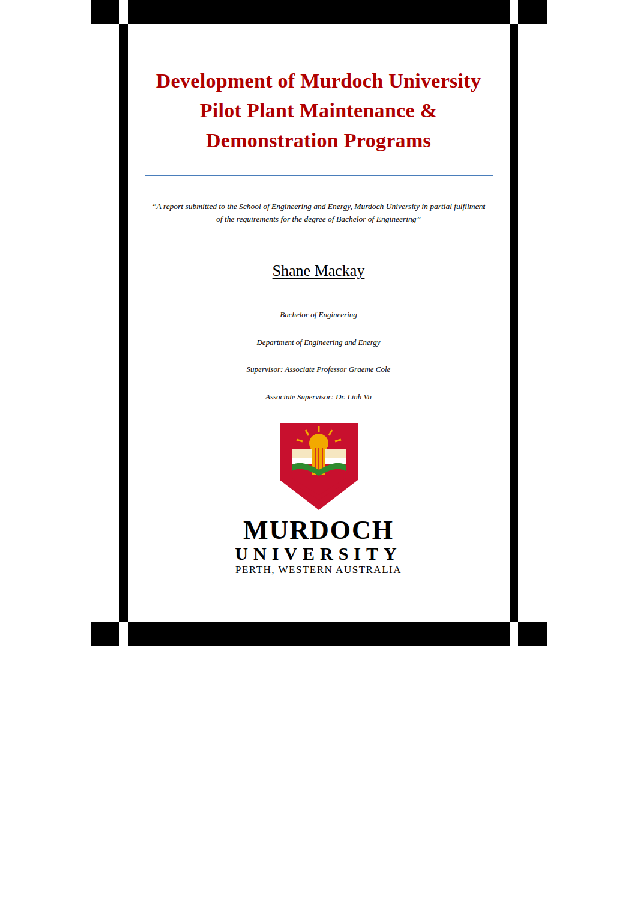Development of Murdoch University Pilot Plant Maintenance & Demonstration Programs
“A report submitted to the School of Engineering and Energy, Murdoch University in partial fulfilment of the requirements for the degree of Bachelor of Engineering”
Shane Mackay
Bachelor of Engineering
Department of Engineering and Energy
Supervisor: Associate Professor Graeme Cole
Associate Supervisor: Dr. Linh Vu
MURDOCH
UNIVERSITY
PERTH, WESTERN AUSTRALIA